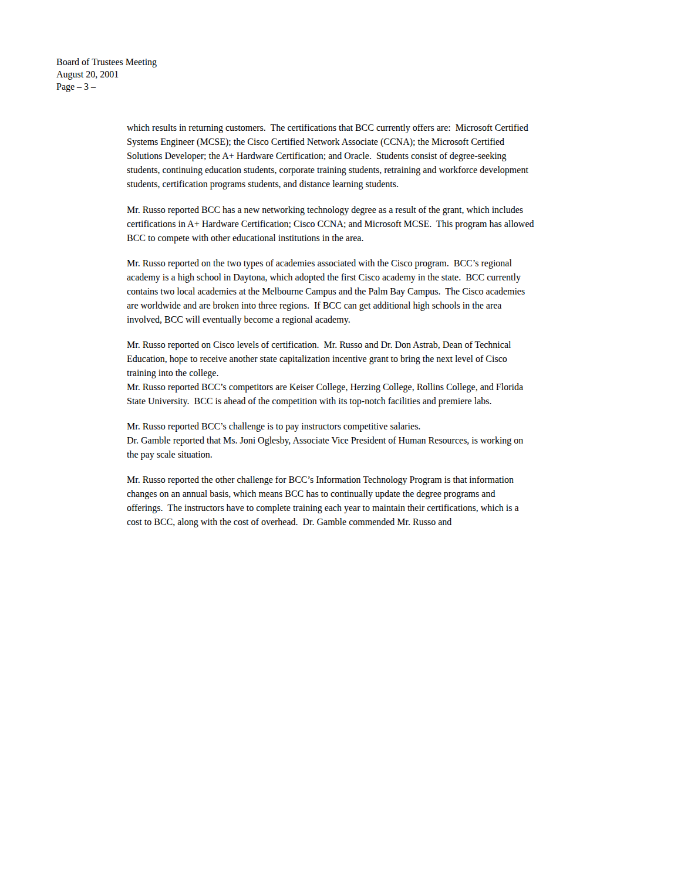Board of Trustees Meeting
August 20, 2001
Page – 3 –
which results in returning customers. The certifications that BCC currently offers are: Microsoft Certified Systems Engineer (MCSE); the Cisco Certified Network Associate (CCNA); the Microsoft Certified Solutions Developer; the A+ Hardware Certification; and Oracle. Students consist of degree-seeking students, continuing education students, corporate training students, retraining and workforce development students, certification programs students, and distance learning students.
Mr. Russo reported BCC has a new networking technology degree as a result of the grant, which includes certifications in A+ Hardware Certification; Cisco CCNA; and Microsoft MCSE. This program has allowed BCC to compete with other educational institutions in the area.
Mr. Russo reported on the two types of academies associated with the Cisco program. BCC’s regional academy is a high school in Daytona, which adopted the first Cisco academy in the state. BCC currently contains two local academies at the Melbourne Campus and the Palm Bay Campus. The Cisco academies are worldwide and are broken into three regions. If BCC can get additional high schools in the area involved, BCC will eventually become a regional academy.
Mr. Russo reported on Cisco levels of certification. Mr. Russo and Dr. Don Astrab, Dean of Technical Education, hope to receive another state capitalization incentive grant to bring the next level of Cisco training into the college.
Mr. Russo reported BCC’s competitors are Keiser College, Herzing College, Rollins College, and Florida State University. BCC is ahead of the competition with its top-notch facilities and premiere labs.
Mr. Russo reported BCC’s challenge is to pay instructors competitive salaries.
Dr. Gamble reported that Ms. Joni Oglesby, Associate Vice President of Human Resources, is working on the pay scale situation.
Mr. Russo reported the other challenge for BCC’s Information Technology Program is that information changes on an annual basis, which means BCC has to continually update the degree programs and offerings. The instructors have to complete training each year to maintain their certifications, which is a cost to BCC, along with the cost of overhead. Dr. Gamble commended Mr. Russo and